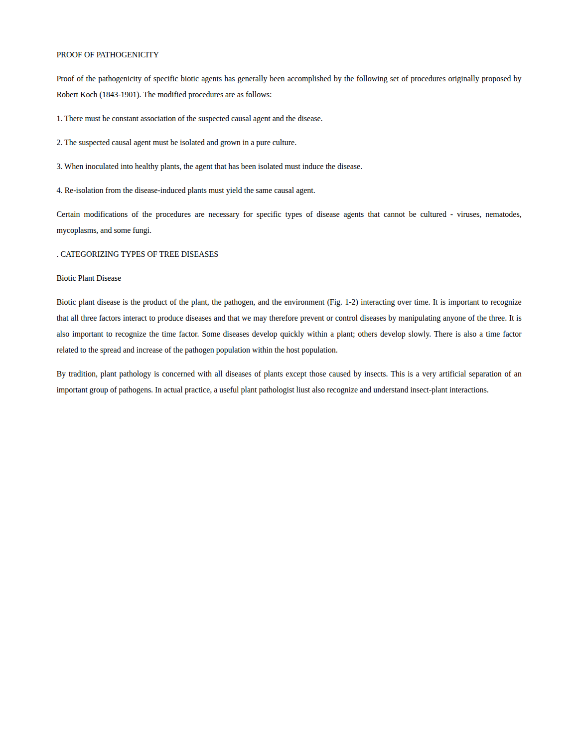PROOF OF PATHOGENICITY
Proof of the pathogenicity of specific biotic agents has generally been accomplished by the following set of procedures originally proposed by Robert Koch (1843-1901). The modified procedures are as follows:
1. There must be constant association of the suspected causal agent and the disease.
2. The suspected causal agent must be isolated and grown in a pure culture.
3. When inoculated into healthy plants, the agent that has been isolated must induce the disease.
4. Re-isolation from the disease-induced plants must yield the same causal agent.
Certain modifications of the procedures are necessary for specific types of disease agents that cannot be cultured - viruses, nematodes, mycoplasms, and some fungi.
. CATEGORIZING TYPES OF TREE DISEASES
Biotic Plant Disease
Biotic plant disease is the product of the plant, the pathogen, and the environment (Fig. 1-2) interacting over time. It is important to recognize that all three factors interact to produce diseases and that we may therefore prevent or control diseases by manipulating anyone of the three. It is also important to recognize the time factor. Some diseases develop quickly within a plant; others develop slowly. There is also a time factor related to the spread and increase of the pathogen population within the host population.
By tradition, plant pathology is concerned with all diseases of plants except those caused by insects. This is a very artificial separation of an important group of pathogens. In actual practice, a useful plant pathologist liust also recognize and understand insect-plant interactions.